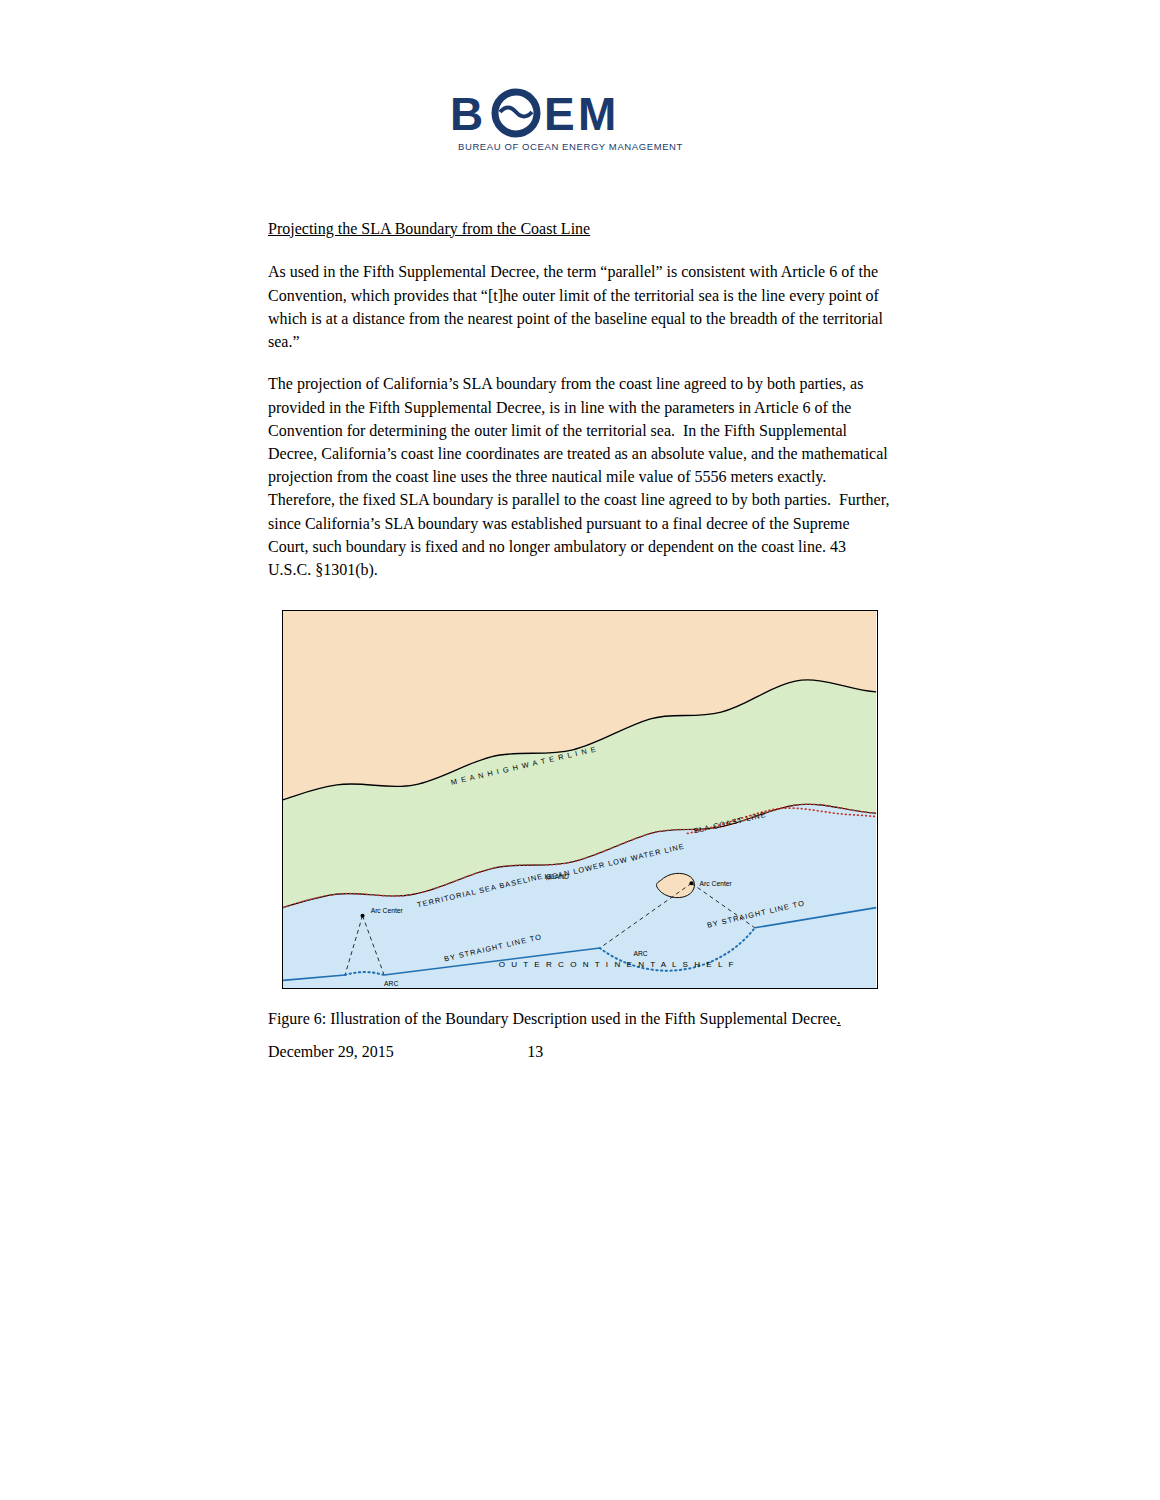B E M BUREAU OF OCEAN ENERGY MANAGEMENT
Projecting the SLA Boundary from the Coast Line
As used in the Fifth Supplemental Decree, the term “parallel” is consistent with Article 6 of the Convention, which provides that “[t]he outer limit of the territorial sea is the line every point of which is at a distance from the nearest point of the baseline equal to the breadth of the territorial sea.”
The projection of California’s SLA boundary from the coast line agreed to by both parties, as provided in the Fifth Supplemental Decree, is in line with the parameters in Article 6 of the Convention for determining the outer limit of the territorial sea. In the Fifth Supplemental Decree, California’s coast line coordinates are treated as an absolute value, and the mathematical projection from the coast line uses the three nautical mile value of 5556 meters exactly. Therefore, the fixed SLA boundary is parallel to the coast line agreed to by both parties. Further, since California’s SLA boundary was established pursuant to a final decree of the Supreme Court, such boundary is fixed and no longer ambulatory or dependent on the coast line. 43 U.S.C. §1301(b).
M E A N H I G H W A T E R L I N E MEAN LOWER LOW WATER LINE TERRITORIAL SEA BASELINE SLA COAST LINE BY STRAIGHT LINE TO BY STRAIGHT LINE TO ISLAND Arc Center Arc Center ARC ARC O U T E R C O N T I N E N T A L S H E L F
Figure 6: Illustration of the Boundary Description used in the Fifth Supplemental Decree.
December 29, 2015 13